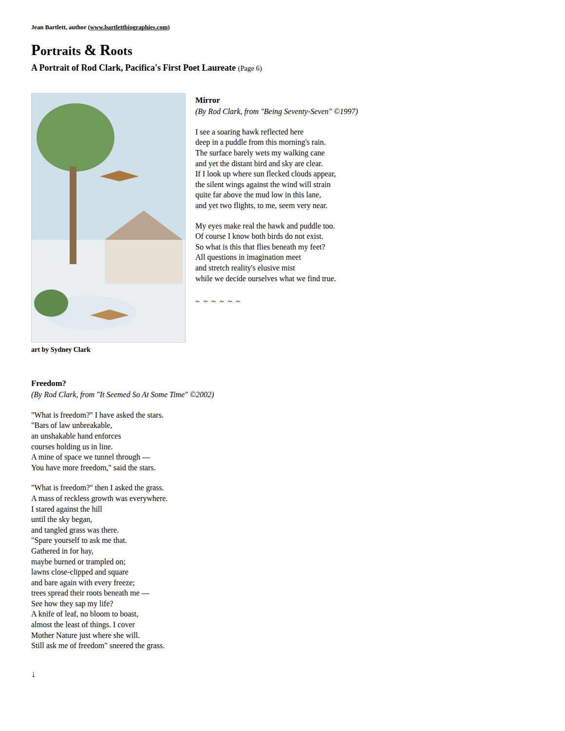Jean Bartlett, author (www.bartlettbiographies.com)
Portraits & Roots
A Portrait of Rod Clark, Pacifica's First Poet Laureate (Page 6)
art by Sydney Clark
Mirror
(By Rod Clark, from "Being Seventy-Seven" ©1997)
I see a soaring hawk reflected here
deep in a puddle from this morning's rain.
The surface barely wets my walking cane
and yet the distant bird and sky are clear.
If I look up where sun flecked clouds appear,
the silent wings against the wind will strain
quite far above the mud low in this lane,
and yet two flights, to me, seem very near.
My eyes make real the hawk and puddle too.
Of course I know both birds do not exist.
So what is this that flies beneath my feet?
All questions in imagination meet
and stretch reality's elusive mist
while we decide ourselves what we find true.
~ ~ ~ ~ ~ ~
Freedom?
(By Rod Clark, from "It Seemed So At Some Time" ©2002)
"What is freedom?" I have asked the stars.
"Bars of law unbreakable,
an unshakable hand enforces
courses holding us in line.
A mine of space we tunnel through —
You have more freedom," said the stars.
"What is freedom?" then I asked the grass.
A mass of reckless growth was everywhere.
I stared against the hill
until the sky began,
and tangled grass was there.
"Spare yourself to ask me that.
Gathered in for hay,
maybe burned or trampled on;
lawns close-clipped and square
and bare again with every freeze;
trees spread their roots beneath me —
See how they sap my life?
A knife of leaf, no bloom to boast,
almost the least of things. I cover
Mother Nature just where she will.
Still ask me of freedom" sneered the grass.
↓